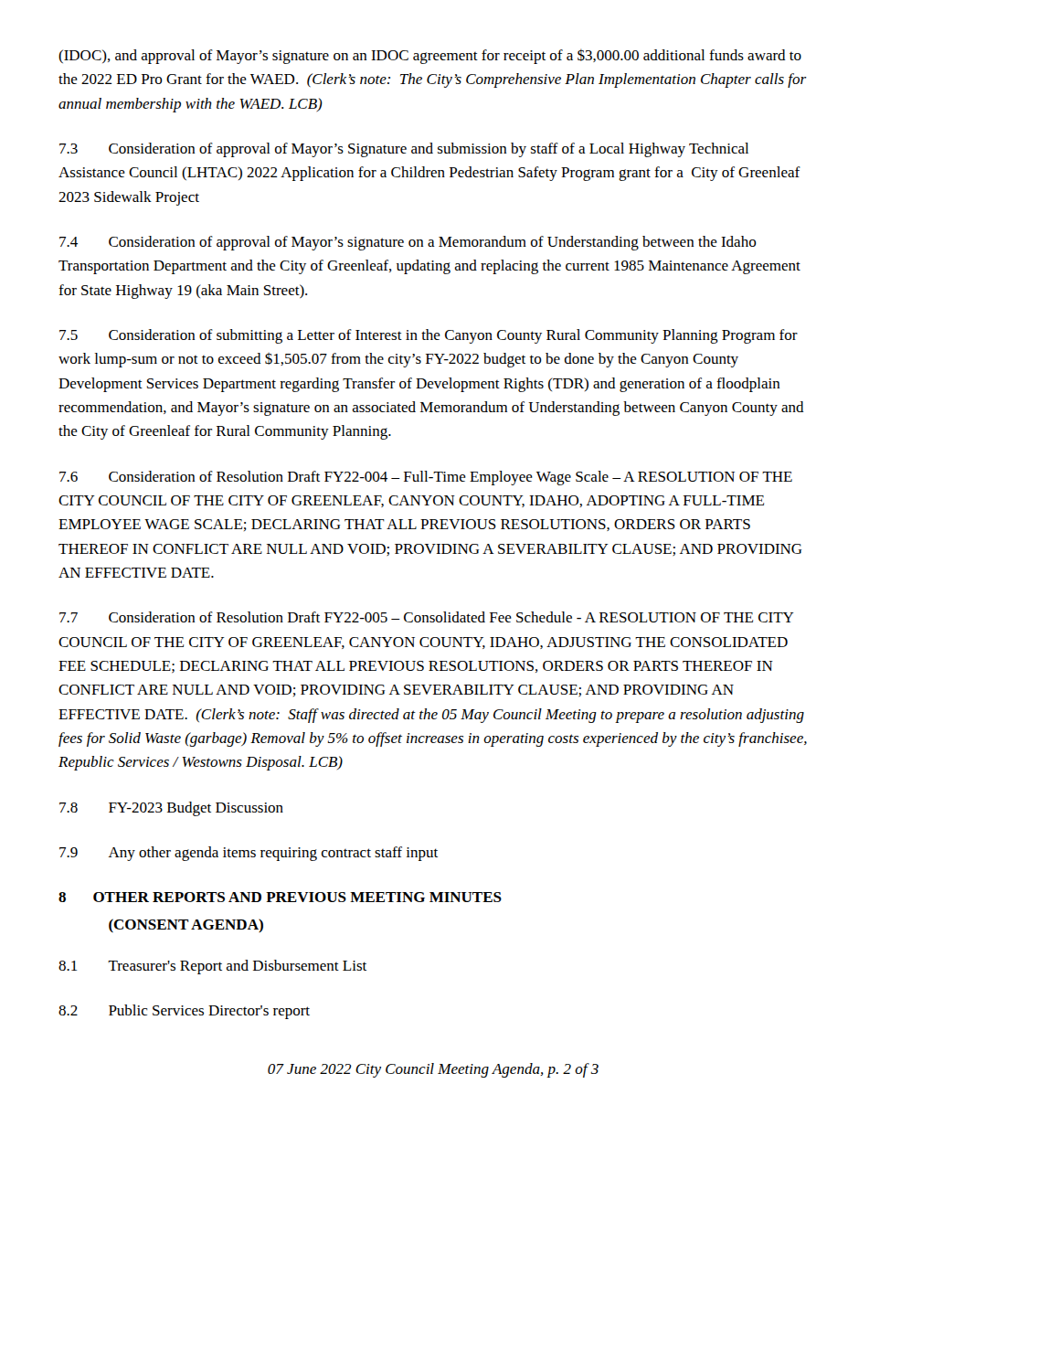(IDOC), and approval of Mayor’s signature on an IDOC agreement for receipt of a $3,000.00 additional funds award to the 2022 ED Pro Grant for the WAED. (Clerk’s note: The City’s Comprehensive Plan Implementation Chapter calls for annual membership with the WAED. LCB)
7.3 Consideration of approval of Mayor’s Signature and submission by staff of a Local Highway Technical Assistance Council (LHTAC) 2022 Application for a Children Pedestrian Safety Program grant for a City of Greenleaf 2023 Sidewalk Project
7.4 Consideration of approval of Mayor’s signature on a Memorandum of Understanding between the Idaho Transportation Department and the City of Greenleaf, updating and replacing the current 1985 Maintenance Agreement for State Highway 19 (aka Main Street).
7.5 Consideration of submitting a Letter of Interest in the Canyon County Rural Community Planning Program for work lump-sum or not to exceed $1,505.07 from the city’s FY-2022 budget to be done by the Canyon County Development Services Department regarding Transfer of Development Rights (TDR) and generation of a floodplain recommendation, and Mayor’s signature on an associated Memorandum of Understanding between Canyon County and the City of Greenleaf for Rural Community Planning.
7.6 Consideration of Resolution Draft FY22-004 – Full-Time Employee Wage Scale – A RESOLUTION OF THE CITY COUNCIL OF THE CITY OF GREENLEAF, CANYON COUNTY, IDAHO, ADOPTING A FULL-TIME EMPLOYEE WAGE SCALE; DECLARING THAT ALL PREVIOUS RESOLUTIONS, ORDERS OR PARTS THEREOF IN CONFLICT ARE NULL AND VOID; PROVIDING A SEVERABILITY CLAUSE; AND PROVIDING AN EFFECTIVE DATE.
7.7 Consideration of Resolution Draft FY22-005 – Consolidated Fee Schedule - A RESOLUTION OF THE CITY COUNCIL OF THE CITY OF GREENLEAF, CANYON COUNTY, IDAHO, ADJUSTING THE CONSOLIDATED FEE SCHEDULE; DECLARING THAT ALL PREVIOUS RESOLUTIONS, ORDERS OR PARTS THEREOF IN CONFLICT ARE NULL AND VOID; PROVIDING A SEVERABILITY CLAUSE; AND PROVIDING AN EFFECTIVE DATE. (Clerk’s note: Staff was directed at the 05 May Council Meeting to prepare a resolution adjusting fees for Solid Waste (garbage) Removal by 5% to offset increases in operating costs experienced by the city’s franchisee, Republic Services / Westowns Disposal. LCB)
7.8 FY-2023 Budget Discussion
7.9 Any other agenda items requiring contract staff input
8 OTHER REPORTS AND PREVIOUS MEETING MINUTES
(CONSENT AGENDA)
8.1 Treasurer's Report and Disbursement List
8.2 Public Services Director's report
07 June 2022 City Council Meeting Agenda, p. 2 of 3